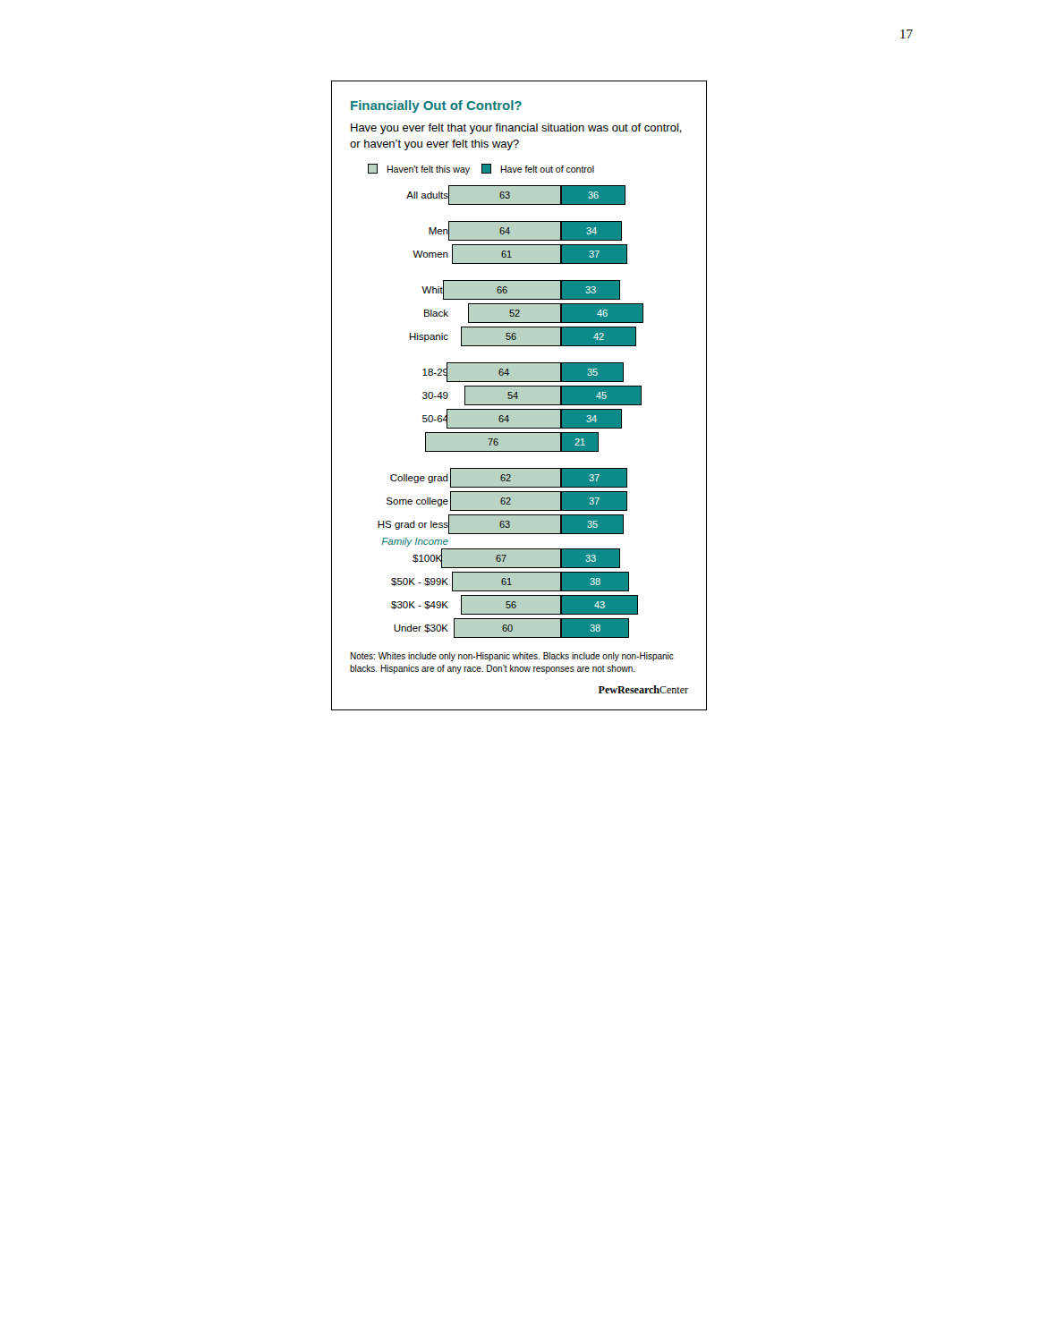17
Financially Out of Control?
Have you ever felt that your financial situation was out of control, or haven’t you ever felt this way?
Haven't felt this way Have felt out of control
| All adults | 63 36 |
| Men | 64 34 |
| Women | 61 37 |
| White | 66 33 |
| Black | 52 46 |
| Hispanic | 56 42 |
| 18-29 | 64 35 |
| 30-49 | 54 45 |
| 50-64 | 64 34 |
| 65+ | 76 21 |
| College grad | 62 37 |
| Some college | 62 37 |
| HS grad or less | 63 35 |
| Family Income | |
| $100K+ | 67 33 |
| $50K - $99K | 61 38 |
| $30K - $49K | 56 43 |
| Under $30K | 60 38 |
Notes: Whites include only non-Hispanic whites. Blacks include only non-Hispanic blacks. Hispanics are of any race. Don’t know responses are not shown.
PewResearch Center